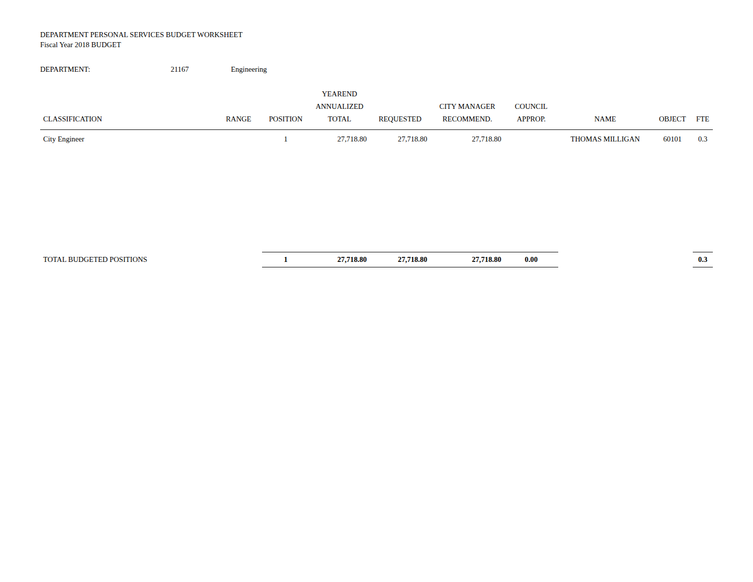DEPARTMENT PERSONAL SERVICES BUDGET WORKSHEET
Fiscal Year 2018 BUDGET
| DEPARTMENT: | 21167 | Engineering |
| | | | YEAREND | | | | | | |
| --- | --- | --- | --- | --- | --- | --- | --- | --- | --- |
| | | | ANNUALIZED | | CITY MANAGER | COUNCIL | | | |
| CLASSIFICATION | RANGE | POSITION | TOTAL | REQUESTED | RECOMMEND. | APPROP. | NAME | OBJECT | FTE |
| City Engineer | | 1 | 27,718.80 | 27,718.80 | 27,718.80 | | THOMAS MILLIGAN | 60101 | 0.3 |
| TOTAL BUDGETED POSITIONS | | 1 | 27,718.80 | 27,718.80 | 27,718.80 | 0.00 | | | 0.3 |